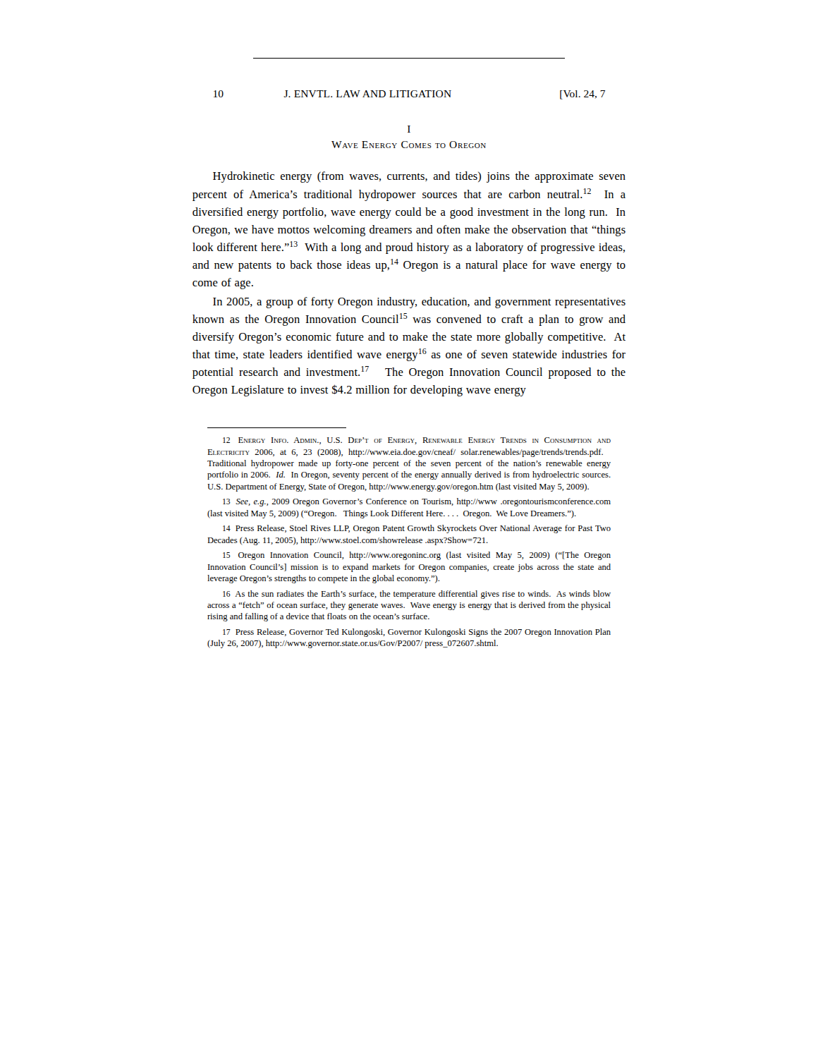10
J. ENVTL. LAW AND LITIGATION
[Vol. 24, 7
I
Wave Energy Comes to Oregon
Hydrokinetic energy (from waves, currents, and tides) joins the approximate seven percent of America’s traditional hydropower sources that are carbon neutral.12 In a diversified energy portfolio, wave energy could be a good investment in the long run. In Oregon, we have mottos welcoming dreamers and often make the observation that “things look different here.”13 With a long and proud history as a laboratory of progressive ideas, and new patents to back those ideas up,14 Oregon is a natural place for wave energy to come of age.
In 2005, a group of forty Oregon industry, education, and government representatives known as the Oregon Innovation Council15 was convened to craft a plan to grow and diversify Oregon’s economic future and to make the state more globally competitive. At that time, state leaders identified wave energy16 as one of seven statewide industries for potential research and investment.17 The Oregon Innovation Council proposed to the Oregon Legislature to invest $4.2 million for developing wave energy
12 Energy Info. Admin., U.S. Dep’t of Energy, Renewable Energy Trends in Consumption and Electricity 2006, at 6, 23 (2008), http://www.eia.doe.gov/cneaf/ solar.renewables/page/trends/trends.pdf. Traditional hydropower made up forty-one percent of the seven percent of the nation’s renewable energy portfolio in 2006. Id. In Oregon, seventy percent of the energy annually derived is from hydroelectric sources. U.S. Department of Energy, State of Oregon, http://www.energy.gov/oregon.htm (last visited May 5, 2009).
13 See, e.g., 2009 Oregon Governor’s Conference on Tourism, http://www .oregontourismconference.com (last visited May 5, 2009) (“Oregon. Things Look Different Here. . . . Oregon. We Love Dreamers.”).
14 Press Release, Stoel Rives LLP, Oregon Patent Growth Skyrockets Over National Average for Past Two Decades (Aug. 11, 2005), http://www.stoel.com/showrelease .aspx?Show=721.
15 Oregon Innovation Council, http://www.oregoninc.org (last visited May 5, 2009) (“[The Oregon Innovation Council’s] mission is to expand markets for Oregon companies, create jobs across the state and leverage Oregon’s strengths to compete in the global economy.”).
16 As the sun radiates the Earth’s surface, the temperature differential gives rise to winds. As winds blow across a “fetch” of ocean surface, they generate waves. Wave energy is energy that is derived from the physical rising and falling of a device that floats on the ocean’s surface.
17 Press Release, Governor Ted Kulongoski, Governor Kulongoski Signs the 2007 Oregon Innovation Plan (July 26, 2007), http://www.governor.state.or.us/Gov/P2007/ press_072607.shtml.